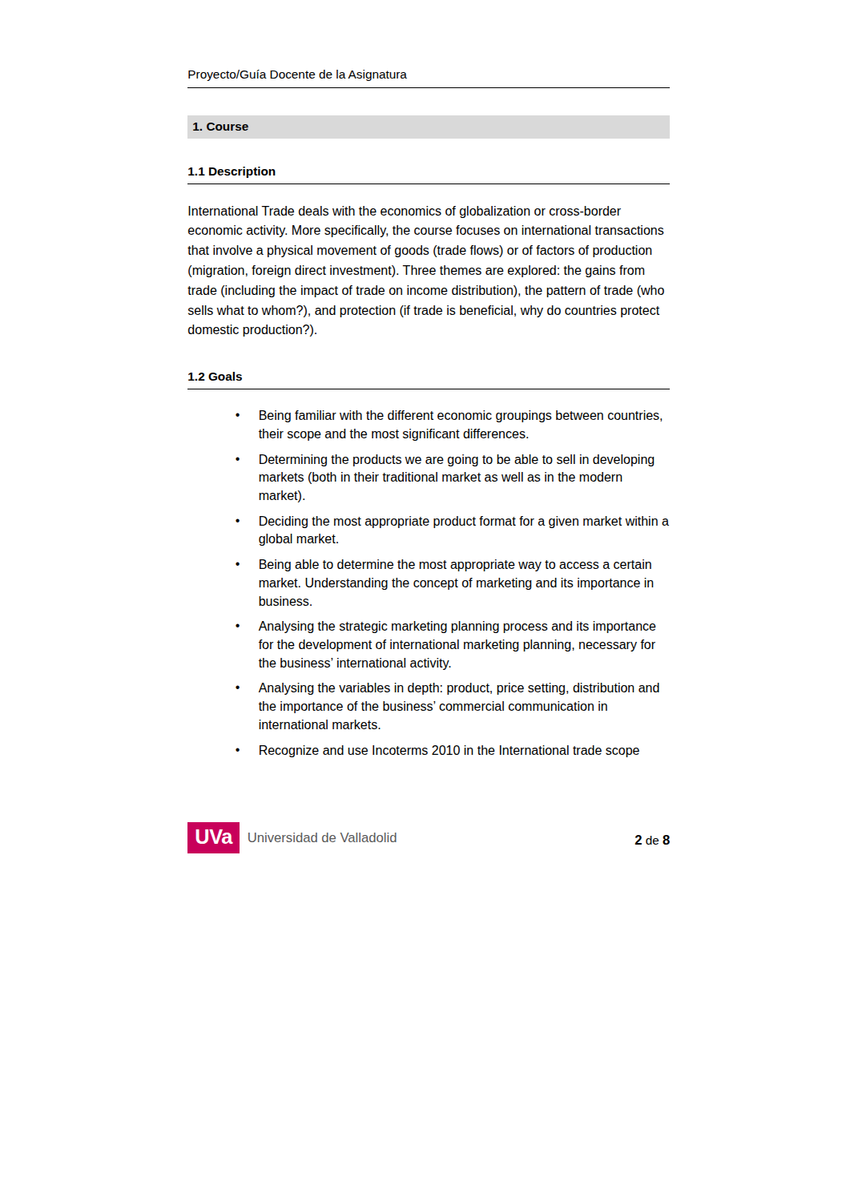Proyecto/Guía Docente de la Asignatura
1. Course
1.1 Description
International Trade deals with the economics of globalization or cross-border economic activity. More specifically, the course focuses on international transactions that involve a physical movement of goods (trade flows) or of factors of production (migration, foreign direct investment). Three themes are explored: the gains from trade (including the impact of trade on income distribution), the pattern of trade (who sells what to whom?), and protection (if trade is beneficial, why do countries protect domestic production?).
1.2 Goals
Being familiar with the different economic groupings between countries, their scope and the most significant differences.
Determining the products we are going to be able to sell in developing markets (both in their traditional market as well as in the modern market).
Deciding the most appropriate product format for a given market within a global market.
Being able to determine the most appropriate way to access a certain market. Understanding the concept of marketing and its importance in business.
Analysing the strategic marketing planning process and its importance for the development of international marketing planning, necessary for the business’ international activity.
Analysing the variables in depth: product, price setting, distribution and the importance of the business’ commercial communication in international markets.
Recognize and use Incoterms 2010 in the International trade scope
UVa Universidad de Valladolid
2 de 8